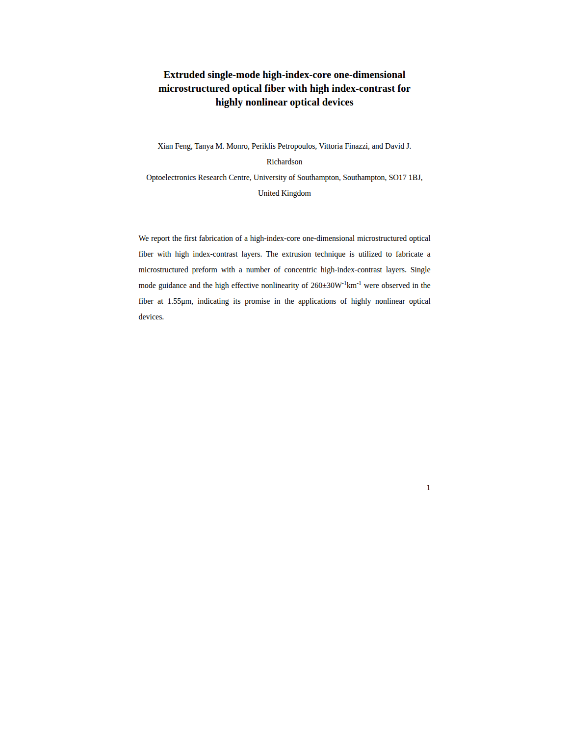Extruded single-mode high-index-core one-dimensional microstructured optical fiber with high index-contrast for highly nonlinear optical devices
Xian Feng, Tanya M. Monro, Periklis Petropoulos, Vittoria Finazzi, and David J.
Richardson
Optoelectronics Research Centre, University of Southampton, Southampton, SO17 1BJ,
United Kingdom
We report the first fabrication of a high-index-core one-dimensional microstructured optical fiber with high index-contrast layers. The extrusion technique is utilized to fabricate a microstructured preform with a number of concentric high-index-contrast layers. Single mode guidance and the high effective nonlinearity of 260±30W-1km-1 were observed in the fiber at 1.55μm, indicating its promise in the applications of highly nonlinear optical devices.
1